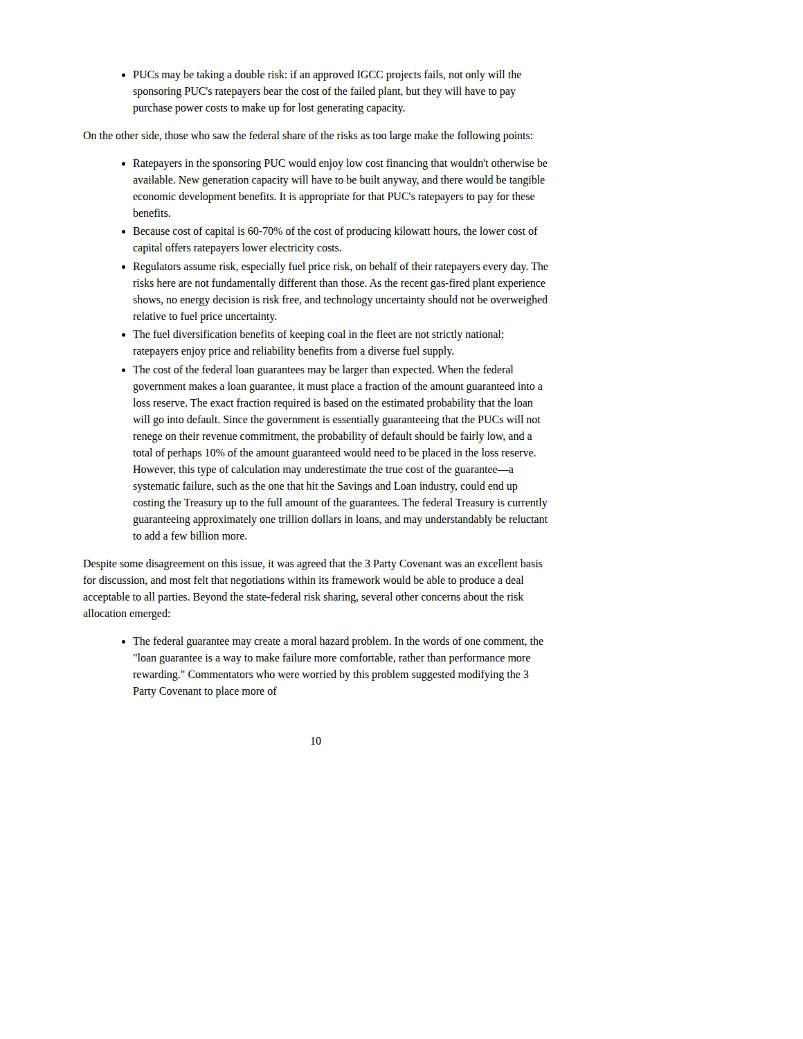PUCs may be taking a double risk: if an approved IGCC projects fails, not only will the sponsoring PUC's ratepayers bear the cost of the failed plant, but they will have to pay purchase power costs to make up for lost generating capacity.
On the other side, those who saw the federal share of the risks as too large make the following points:
Ratepayers in the sponsoring PUC would enjoy low cost financing that wouldn't otherwise be available. New generation capacity will have to be built anyway, and there would be tangible economic development benefits. It is appropriate for that PUC's ratepayers to pay for these benefits.
Because cost of capital is 60-70% of the cost of producing kilowatt hours, the lower cost of capital offers ratepayers lower electricity costs.
Regulators assume risk, especially fuel price risk, on behalf of their ratepayers every day. The risks here are not fundamentally different than those. As the recent gas-fired plant experience shows, no energy decision is risk free, and technology uncertainty should not be overweighed relative to fuel price uncertainty.
The fuel diversification benefits of keeping coal in the fleet are not strictly national; ratepayers enjoy price and reliability benefits from a diverse fuel supply.
The cost of the federal loan guarantees may be larger than expected. When the federal government makes a loan guarantee, it must place a fraction of the amount guaranteed into a loss reserve. The exact fraction required is based on the estimated probability that the loan will go into default. Since the government is essentially guaranteeing that the PUCs will not renege on their revenue commitment, the probability of default should be fairly low, and a total of perhaps 10% of the amount guaranteed would need to be placed in the loss reserve. However, this type of calculation may underestimate the true cost of the guarantee—a systematic failure, such as the one that hit the Savings and Loan industry, could end up costing the Treasury up to the full amount of the guarantees. The federal Treasury is currently guaranteeing approximately one trillion dollars in loans, and may understandably be reluctant to add a few billion more.
Despite some disagreement on this issue, it was agreed that the 3 Party Covenant was an excellent basis for discussion, and most felt that negotiations within its framework would be able to produce a deal acceptable to all parties. Beyond the state-federal risk sharing, several other concerns about the risk allocation emerged:
The federal guarantee may create a moral hazard problem. In the words of one comment, the "loan guarantee is a way to make failure more comfortable, rather than performance more rewarding." Commentators who were worried by this problem suggested modifying the 3 Party Covenant to place more of
10